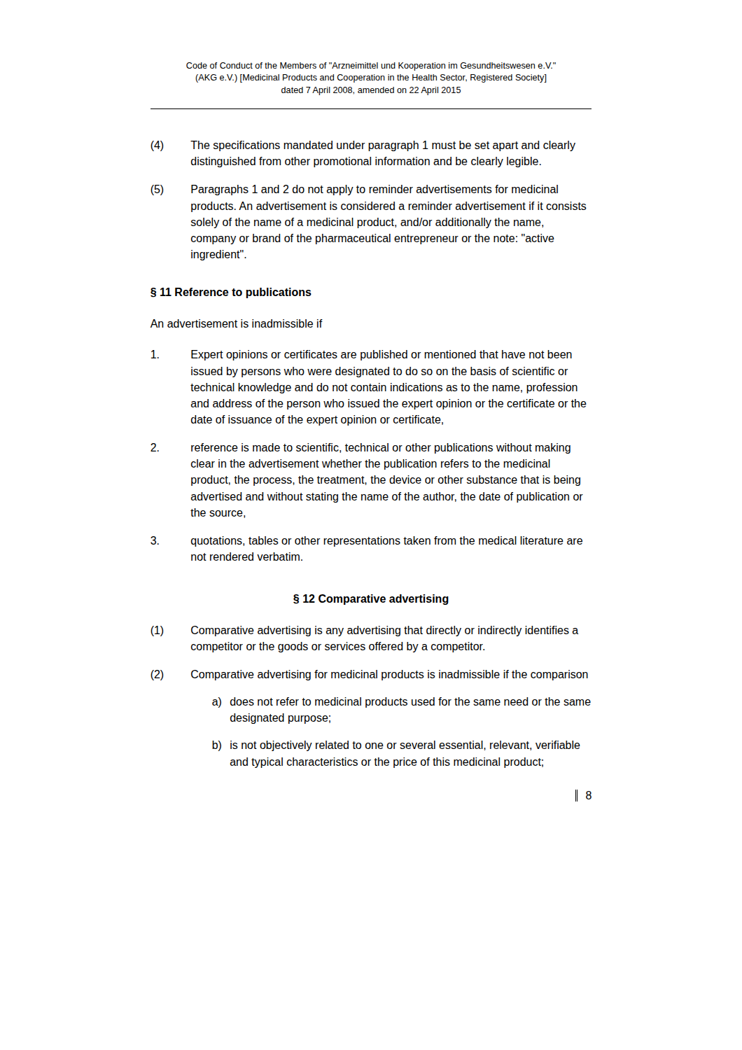Code of Conduct of the Members of "Arzneimittel und Kooperation im Gesundheitswesen e.V."
(AKG e.V.) [Medicinal Products and Cooperation in the Health Sector, Registered Society]
dated 7 April 2008, amended on 22 April 2015
(4)
The specifications mandated under paragraph 1 must be set apart and clearly distinguished from other promotional information and be clearly legible.
(5)
Paragraphs 1 and 2 do not apply to reminder advertisements for medicinal products. An advertisement is considered a reminder advertisement if it consists solely of the name of a medicinal product, and/or additionally the name, company or brand of the pharmaceutical entrepreneur or the note: "active ingredient".
§ 11 Reference to publications
An advertisement is inadmissible if
1.
Expert opinions or certificates are published or mentioned that have not been issued by persons who were designated to do so on the basis of scientific or technical knowledge and do not contain indications as to the name, profession and address of the person who issued the expert opinion or the certificate or the date of issuance of the expert opinion or certificate,
2.
reference is made to scientific, technical or other publications without making clear in the advertisement whether the publication refers to the medicinal product, the process, the treatment, the device or other substance that is being advertised and without stating the name of the author, the date of publication or the source,
3.
quotations, tables or other representations taken from the medical literature are not rendered verbatim.
§ 12 Comparative advertising
(1)
Comparative advertising is any advertising that directly or indirectly identifies a competitor or the goods or services offered by a competitor.
(2)
Comparative advertising for medicinal products is inadmissible if the comparison
a)
does not refer to medicinal products used for the same need or the same designated purpose;
b)
is not objectively related to one or several essential, relevant, verifiable and typical characteristics or the price of this medicinal product;
8